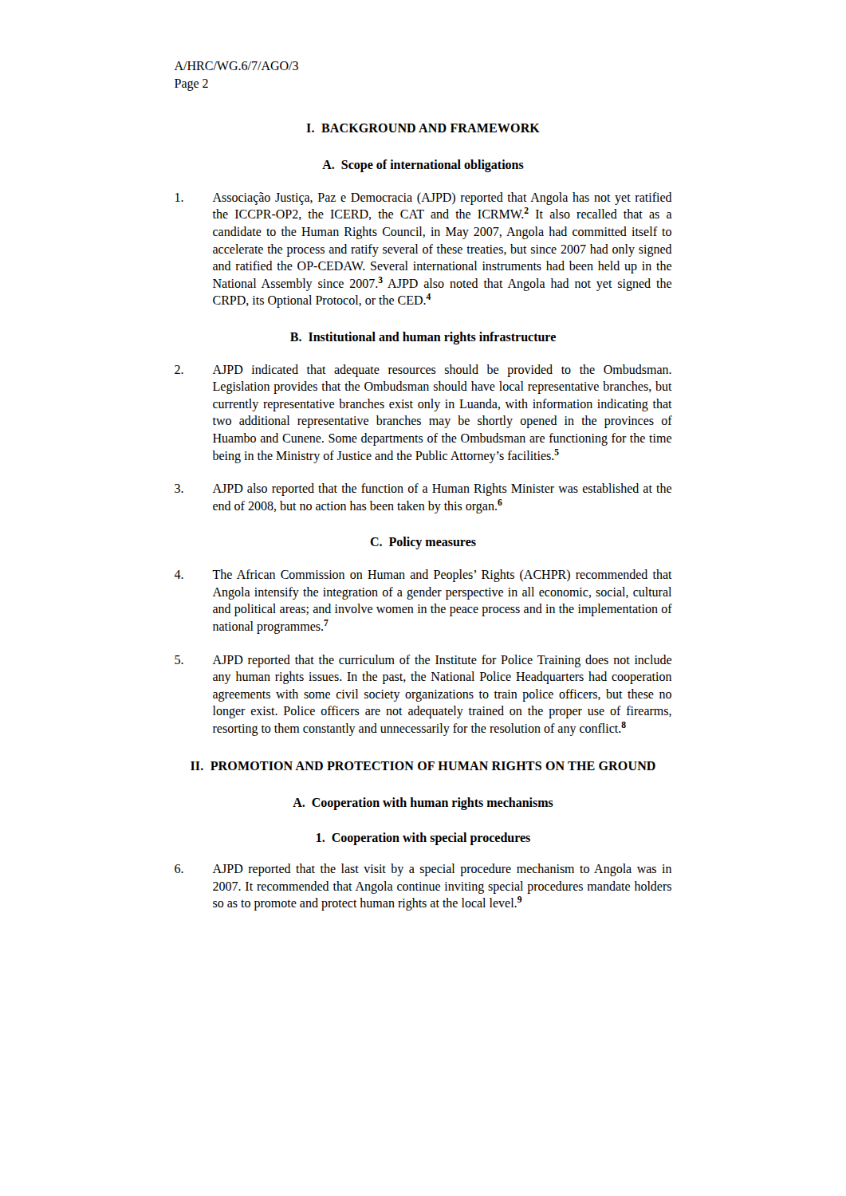A/HRC/WG.6/7/AGO/3
Page 2
I. BACKGROUND AND FRAMEWORK
A. Scope of international obligations
1. Associação Justiça, Paz e Democracia (AJPD) reported that Angola has not yet ratified the ICCPR-OP2, the ICERD, the CAT and the ICRMW.2 It also recalled that as a candidate to the Human Rights Council, in May 2007, Angola had committed itself to accelerate the process and ratify several of these treaties, but since 2007 had only signed and ratified the OP-CEDAW. Several international instruments had been held up in the National Assembly since 2007.3 AJPD also noted that Angola had not yet signed the CRPD, its Optional Protocol, or the CED.4
B. Institutional and human rights infrastructure
2. AJPD indicated that adequate resources should be provided to the Ombudsman. Legislation provides that the Ombudsman should have local representative branches, but currently representative branches exist only in Luanda, with information indicating that two additional representative branches may be shortly opened in the provinces of Huambo and Cunene. Some departments of the Ombudsman are functioning for the time being in the Ministry of Justice and the Public Attorney’s facilities.5
3. AJPD also reported that the function of a Human Rights Minister was established at the end of 2008, but no action has been taken by this organ.6
C. Policy measures
4. The African Commission on Human and Peoples’ Rights (ACHPR) recommended that Angola intensify the integration of a gender perspective in all economic, social, cultural and political areas; and involve women in the peace process and in the implementation of national programmes.7
5. AJPD reported that the curriculum of the Institute for Police Training does not include any human rights issues. In the past, the National Police Headquarters had cooperation agreements with some civil society organizations to train police officers, but these no longer exist. Police officers are not adequately trained on the proper use of firearms, resorting to them constantly and unnecessarily for the resolution of any conflict.8
II. PROMOTION AND PROTECTION OF HUMAN RIGHTS ON THE GROUND
A. Cooperation with human rights mechanisms
1. Cooperation with special procedures
6. AJPD reported that the last visit by a special procedure mechanism to Angola was in 2007. It recommended that Angola continue inviting special procedures mandate holders so as to promote and protect human rights at the local level.9